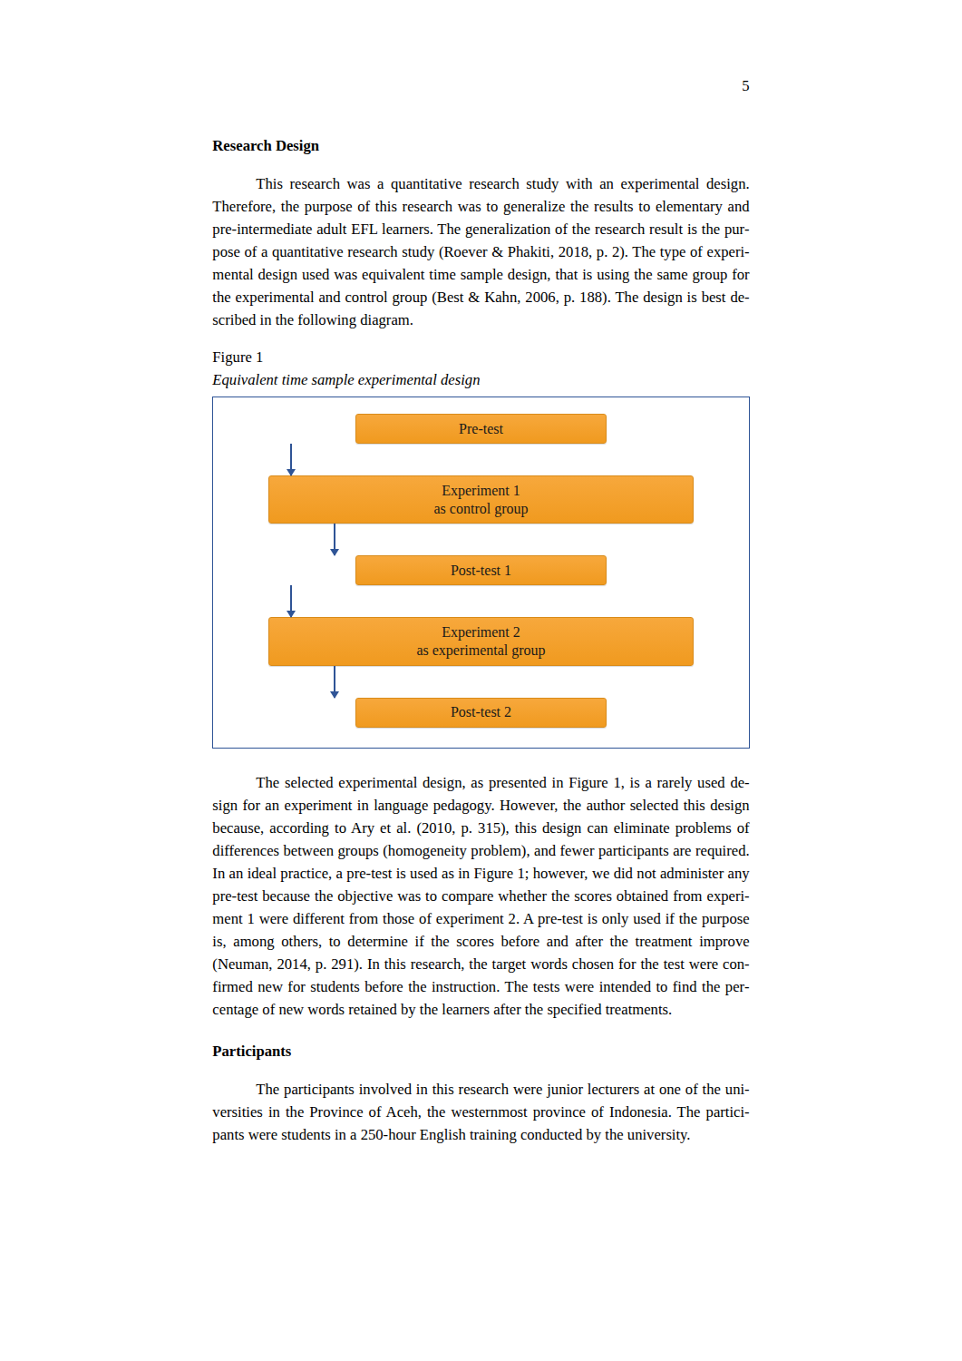5
Research Design
This research was a quantitative research study with an experimental design. Therefore, the purpose of this research was to generalize the results to elementary and pre-intermediate adult EFL learners. The generalization of the research result is the purpose of a quantitative research study (Roever & Phakiti, 2018, p. 2). The type of experimental design used was equivalent time sample design, that is using the same group for the experimental and control group (Best & Kahn, 2006, p. 188). The design is best described in the following diagram.
Figure 1
Equivalent time sample experimental design
Pre-test
Experiment 1
as control group
Post-test 1
Experiment 2
as experimental group
Post-test 2
The selected experimental design, as presented in Figure 1, is a rarely used design for an experiment in language pedagogy. However, the author selected this design because, according to Ary et al. (2010, p. 315), this design can eliminate problems of differences between groups (homogeneity problem), and fewer participants are required. In an ideal practice, a pre-test is used as in Figure 1; however, we did not administer any pre-test because the objective was to compare whether the scores obtained from experiment 1 were different from those of experiment 2. A pre-test is only used if the purpose is, among others, to determine if the scores before and after the treatment improve (Neuman, 2014, p. 291). In this research, the target words chosen for the test were confirmed new for students before the instruction. The tests were intended to find the percentage of new words retained by the learners after the specified treatments.
Participants
The participants involved in this research were junior lecturers at one of the universities in the Province of Aceh, the westernmost province of Indonesia. The participants were students in a 250-hour English training conducted by the university.